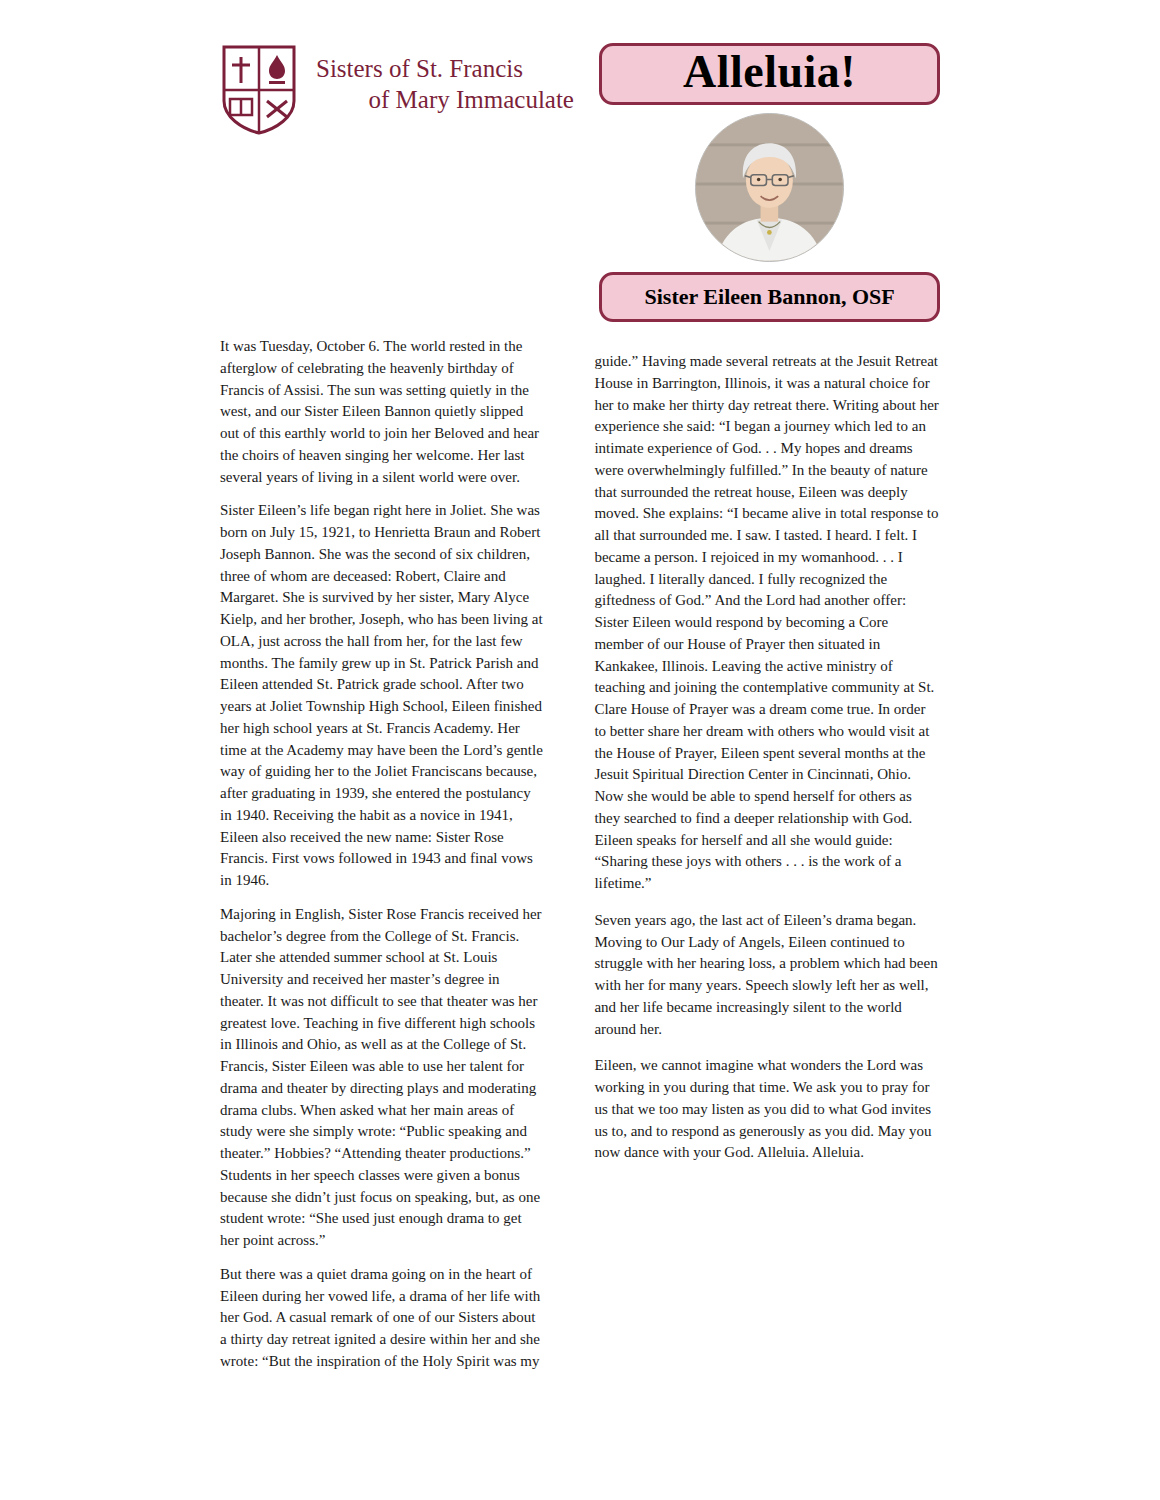Sisters of St. Francis of Mary Immaculate
Alleluia!
Sister Eileen Bannon, OSF
It was Tuesday, October 6. The world rested in the afterglow of celebrating the heavenly birthday of Francis of Assisi. The sun was setting quietly in the west, and our Sister Eileen Bannon quietly slipped out of this earthly world to join her Beloved and hear the choirs of heaven singing her welcome. Her last several years of living in a silent world were over.
Sister Eileen’s life began right here in Joliet. She was born on July 15, 1921, to Henrietta Braun and Robert Joseph Bannon. She was the second of six children, three of whom are deceased: Robert, Claire and Margaret. She is survived by her sister, Mary Alyce Kielp, and her brother, Joseph, who has been living at OLA, just across the hall from her, for the last few months. The family grew up in St. Patrick Parish and Eileen attended St. Patrick grade school. After two years at Joliet Township High School, Eileen finished her high school years at St. Francis Academy. Her time at the Academy may have been the Lord’s gentle way of guiding her to the Joliet Franciscans because, after graduating in 1939, she entered the postulancy in 1940. Receiving the habit as a novice in 1941, Eileen also received the new name: Sister Rose Francis. First vows followed in 1943 and final vows in 1946.
Majoring in English, Sister Rose Francis received her bachelor’s degree from the College of St. Francis. Later she attended summer school at St. Louis University and received her master’s degree in theater. It was not difficult to see that theater was her greatest love. Teaching in five different high schools in Illinois and Ohio, as well as at the College of St. Francis, Sister Eileen was able to use her talent for drama and theater by directing plays and moderating drama clubs. When asked what her main areas of study were she simply wrote: “Public speaking and theater.” Hobbies? “Attending theater productions.” Students in her speech classes were given a bonus because she didn’t just focus on speaking, but, as one student wrote: “She used just enough drama to get her point across.”
But there was a quiet drama going on in the heart of Eileen during her vowed life, a drama of her life with her God. A casual remark of one of our Sisters about a thirty day retreat ignited a desire within her and she wrote: “But the inspiration of the Holy Spirit was my
guide.” Having made several retreats at the Jesuit Retreat House in Barrington, Illinois, it was a natural choice for her to make her thirty day retreat there. Writing about her experience she said: “I began a journey which led to an intimate experience of God. . . My hopes and dreams were overwhelmingly fulfilled.” In the beauty of nature that surrounded the retreat house, Eileen was deeply moved. She explains: “I became alive in total response to all that surrounded me. I saw. I tasted. I heard. I felt. I became a person. I rejoiced in my womanhood. . . I laughed. I literally danced. I fully recognized the giftedness of God.” And the Lord had another offer: Sister Eileen would respond by becoming a Core member of our House of Prayer then situated in Kankakee, Illinois. Leaving the active ministry of teaching and joining the contemplative community at St. Clare House of Prayer was a dream come true. In order to better share her dream with others who would visit at the House of Prayer, Eileen spent several months at the Jesuit Spiritual Direction Center in Cincinnati, Ohio. Now she would be able to spend herself for others as they searched to find a deeper relationship with God. Eileen speaks for herself and all she would guide: “Sharing these joys with others . . . is the work of a lifetime.”
Seven years ago, the last act of Eileen’s drama began. Moving to Our Lady of Angels, Eileen continued to struggle with her hearing loss, a problem which had been with her for many years. Speech slowly left her as well, and her life became increasingly silent to the world around her.
Eileen, we cannot imagine what wonders the Lord was working in you during that time. We ask you to pray for us that we too may listen as you did to what God invites us to, and to respond as generously as you did. May you now dance with your God. Alleluia. Alleluia.